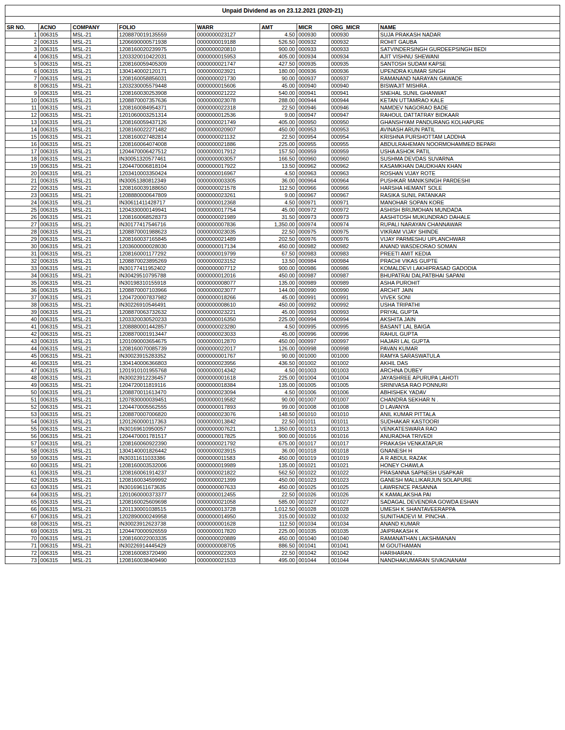Unpaid Dividend as on 23.12.2021 (2020-21)
| SR NO. | ACNO | COMPANY | FOLIO | WARR | AMT | MICR | ORG_MICR | NAME |
| --- | --- | --- | --- | --- | --- | --- | --- | --- |
| 1 | 006315 | MSL-21 | 1208870019135559 | 0000000023127 | 4.50 | 000930 | 000930 | SUJA PRAKASH NADAR |
| 2 | 006315 | MSL-21 | 1206690000571938 | 0000000019188 | 526.50 | 000932 | 000932 | ROHIT GAUBA |
| 3 | 006315 | MSL-21 | 1208160020239975 | 0000000020810 | 900.00 | 000933 | 000933 | SATVINDERSINGH GURDEEPSINGH BEDI |
| 4 | 006315 | MSL-21 | 1203320010422031 | 0000000015953 | 405.00 | 000934 | 000934 | AJIT VISHNU SHEWANI |
| 5 | 006315 | MSL-21 | 1208160059405309 | 0000000021747 | 427.50 | 000935 | 000935 | SANTOSH SUDAM KAPSE |
| 6 | 006315 | MSL-21 | 1304140002120171 | 0000000023921 | 180.00 | 000936 | 000936 | UPENDRA KUMAR SINGH |
| 7 | 006315 | MSL-21 | 1208160058856031 | 0000000021730 | 90.00 | 000937 | 000937 | RAMANAND NARAYAN GAWADE |
| 8 | 006315 | MSL-21 | 1203230005579448 | 0000000015606 | 45.00 | 000940 | 000940 | BISWAJIT MISHRA . |
| 9 | 006315 | MSL-21 | 1208160030253908 | 0000000021222 | 540.00 | 000941 | 000941 | SNEHAL SUNIL GHANWAT |
| 10 | 006315 | MSL-21 | 1208870007357636 | 0000000023078 | 288.00 | 000944 | 000944 | KETAN UTTAMRAO KALE |
| 11 | 006315 | MSL-21 | 1208160084954371 | 0000000022318 | 22.50 | 000946 | 000946 | NAMDEV NAGORAO BADE |
| 12 | 006315 | MSL-21 | 1201060003251314 | 0000000012536 | 9.00 | 000947 | 000947 | RAHOUL DATTATRAY BIDKAAR |
| 13 | 006315 | MSL-21 | 1208160059437126 | 0000000021749 | 405.00 | 000950 | 000950 | GHANSHYAM PANDURANG KOLHAPURE |
| 14 | 006315 | MSL-21 | 1208160022271482 | 0000000020907 | 450.00 | 000953 | 000953 | AVINASH ARUN PATIL |
| 15 | 006315 | MSL-21 | 1208160027482814 | 0000000021132 | 22.50 | 000954 | 000954 | KRISHNA PURSHOTTAM LADDHA |
| 16 | 006315 | MSL-21 | 1208160064074008 | 0000000021886 | 225.00 | 000955 | 000955 | ABDULRAHEMAN NOORMOHAMMED BEPARI |
| 17 | 006315 | MSL-21 | 1204470006427512 | 0000000017912 | 157.50 | 000959 | 000959 | USHA ASHOK PATIL |
| 18 | 006315 | MSL-21 | IN30051320577461 | 0000000003057 | 166.50 | 000960 | 000960 | SUSHMA DEVDAS SUVARNA |
| 19 | 006315 | MSL-21 | 1204470006818104 | 0000000017922 | 13.50 | 000962 | 000962 | KASAMKHAN DAUDKHAN KHAN |
| 20 | 006315 | MSL-21 | 1203410003350424 | 0000000016967 | 4.50 | 000963 | 000963 | ROSHAN VIJAY ROTE |
| 21 | 006315 | MSL-21 | IN30051380812349 | 0000000003305 | 36.00 | 000964 | 000964 | PUSHKAR MANIKSINGH PARDESHI |
| 22 | 006315 | MSL-21 | 1208160039188650 | 0000000021578 | 112.50 | 000966 | 000966 | HARSHA HEMANT SOLE |
| 23 | 006315 | MSL-21 | 1208880000647809 | 0000000023261 | 9.00 | 000967 | 000967 | RASIKA SUNIL PATANKAR |
| 24 | 006315 | MSL-21 | IN30611411428717 | 0000000012368 | 4.50 | 000971 | 000971 | MANOHAR SOPAN KORE |
| 25 | 006315 | MSL-21 | 1204330000149941 | 0000000017754 | 45.00 | 000972 | 000972 | ASHISH BRIJMOHAN MUNDADA |
| 26 | 006315 | MSL-21 | 1208160068528373 | 0000000021989 | 31.50 | 000973 | 000973 | AASHITOSH MUKUNDRAO DAHALE |
| 27 | 006315 | MSL-21 | IN30177417546716 | 0000000007836 | 1,350.00 | 000974 | 000974 | RUPALI NARAYAN CHANNAWAR |
| 28 | 006315 | MSL-21 | 1208870001988623 | 0000000023035 | 22.50 | 000975 | 000975 | VIKRAM VIJAY SHINDE |
| 29 | 006315 | MSL-21 | 1208160037165845 | 0000000021489 | 202.50 | 000976 | 000976 | VIJAY PARMESHU UPLANCHWAR |
| 30 | 006315 | MSL-21 | 1203600000028030 | 0000000017134 | 450.00 | 000982 | 000982 | ANAND WASDEORAO SOMAN |
| 31 | 006315 | MSL-21 | 1208160001177292 | 0000000019799 | 67.50 | 000983 | 000983 | PREETI AMIT KEDIA |
| 32 | 006315 | MSL-21 | 1208870023895269 | 0000000023152 | 13.50 | 000984 | 000984 | PRACHI VIKAS GUPTE |
| 33 | 006315 | MSL-21 | IN30177411952402 | 0000000007712 | 900.00 | 000986 | 000986 | KOMALDEVI LAKHIPRASAD GADODIA |
| 34 | 006315 | MSL-21 | IN30429510795788 | 0000000012016 | 450.00 | 000987 | 000987 | BHUPATRAI DALPATBHAI SAPANI |
| 35 | 006315 | MSL-21 | IN30198310155918 | 0000000008077 | 135.00 | 000989 | 000989 | ASHA PUROHIT |
| 36 | 006315 | MSL-21 | 1208870007103966 | 0000000023077 | 144.00 | 000990 | 000990 | ARCHIT JAIN |
| 37 | 006315 | MSL-21 | 1204720007837982 | 0000000018266 | 45.00 | 000991 | 000991 | VIVEK SONI |
| 38 | 006315 | MSL-21 | IN30226910546491 | 0000000008610 | 450.00 | 000992 | 000992 | USHA TRIPATHI |
| 39 | 006315 | MSL-21 | 1208870063732632 | 0000000023221 | 45.00 | 000993 | 000993 | PRIYAL GUPTA |
| 40 | 006315 | MSL-21 | 1203320030520233 | 0000000016350 | 225.00 | 000994 | 000994 | AKSHITA JAIN |
| 41 | 006315 | MSL-21 | 1208880001442857 | 0000000023280 | 4.50 | 000995 | 000995 | BASANT LAL BAIGA |
| 42 | 006315 | MSL-21 | 1208870001913447 | 0000000023033 | 45.00 | 000996 | 000996 | RAHUL GUPTA |
| 43 | 006315 | MSL-21 | 1201090003654675 | 0000000012870 | 450.00 | 000997 | 000997 | HAJARI LAL GUPTA |
| 44 | 006315 | MSL-21 | 1208160070085739 | 0000000022017 | 126.00 | 000998 | 000998 | PAVAN KUMAR |
| 45 | 006315 | MSL-21 | IN30023915283352 | 0000000001767 | 90.00 | 001000 | 001000 | RAMYA SARASWATULA |
| 46 | 006315 | MSL-21 | 1304140006366803 | 0000000023956 | 436.50 | 001002 | 001002 | AKHIL DAS |
| 47 | 006315 | MSL-21 | 1201910101955768 | 0000000014342 | 4.50 | 001003 | 001003 | ARCHNA DUBEY |
| 48 | 006315 | MSL-21 | IN30023912236457 | 0000000001618 | 225.00 | 001004 | 001004 | JAYASHREE APURUPA LAHOTI |
| 49 | 006315 | MSL-21 | 1204720011819116 | 0000000018384 | 135.00 | 001005 | 001005 | SRINIVASA RAO PONNURI |
| 50 | 006315 | MSL-21 | 1208870011613470 | 0000000023094 | 4.50 | 001006 | 001006 | ABHISHEK YADAV |
| 51 | 006315 | MSL-21 | 1207830000039451 | 0000000019582 | 90.00 | 001007 | 001007 | CHANDRA SEKHAR N . |
| 52 | 006315 | MSL-21 | 1204470005562555 | 0000000017893 | 99.00 | 001008 | 001008 | D LAVANYA |
| 53 | 006315 | MSL-21 | 1208870007006820 | 0000000023076 | 148.50 | 001010 | 001010 | ANIL KUMAR PITTALA |
| 54 | 006315 | MSL-21 | 1201260000117363 | 0000000013842 | 22.50 | 001011 | 001011 | SUDHAKAR KASTOORI |
| 55 | 006315 | MSL-21 | IN30169610950057 | 0000000007621 | 1,350.00 | 001013 | 001013 | VENKATESWARA RAO |
| 56 | 006315 | MSL-21 | 1204470001781517 | 0000000017825 | 900.00 | 001016 | 001016 | ANURADHA TRIVEDI |
| 57 | 006315 | MSL-21 | 1208160060922390 | 0000000021792 | 675.00 | 001017 | 001017 | PRAKASH VENKATAPUR |
| 58 | 006315 | MSL-21 | 1304140001826442 | 0000000023915 | 36.00 | 001018 | 001018 | GNANESH H |
| 59 | 006315 | MSL-21 | IN30311611033386 | 0000000011583 | 450.00 | 001019 | 001019 | A R ABDUL RAZAK |
| 60 | 006315 | MSL-21 | 1208160003532006 | 0000000019989 | 135.00 | 001021 | 001021 | HONEY CHAWLA |
| 61 | 006315 | MSL-21 | 1208160061914237 | 0000000021822 | 562.50 | 001022 | 001022 | PRASANNA SAPNESH USAPKAR |
| 62 | 006315 | MSL-21 | 1208160034599992 | 0000000021399 | 450.00 | 001023 | 001023 | GANESH MALLIKARJUN SOLAPURE |
| 63 | 006315 | MSL-21 | IN30169611673635 | 0000000007633 | 450.00 | 001025 | 001025 | LAWRENCE PASANNA |
| 64 | 006315 | MSL-21 | 1201060000373377 | 0000000012455 | 22.50 | 001026 | 001026 | K KAMALAKSHA PAI |
| 65 | 006315 | MSL-21 | 1208160025609698 | 0000000021058 | 585.00 | 001027 | 001027 | SADAGAL DEVENDRA GOWDA ESHAN |
| 66 | 006315 | MSL-21 | 1201130001038515 | 0000000013728 | 1,012.50 | 001028 | 001028 | UMESH K SHANTAVEERAPPA |
| 67 | 006315 | MSL-21 | 1202890000249958 | 0000000014950 | 315.00 | 001032 | 001032 | SUNITHADEVI M. PINCHA . |
| 68 | 006315 | MSL-21 | IN30023912623738 | 0000000001628 | 112.50 | 001034 | 001034 | ANAND KUMAR |
| 69 | 006315 | MSL-21 | 1204470000926559 | 0000000017820 | 225.00 | 001035 | 001035 | JAIPRAKASH K |
| 70 | 006315 | MSL-21 | 1208160022003335 | 0000000020889 | 450.00 | 001040 | 001040 | RAMANATHAN LAKSHMANAN |
| 71 | 006315 | MSL-21 | IN30226914445429 | 0000000008705 | 886.50 | 001041 | 001041 | M GOUTHAMAN |
| 72 | 006315 | MSL-21 | 1208160083720490 | 0000000022303 | 22.50 | 001042 | 001042 | HARIHARAN . |
| 73 | 006315 | MSL-21 | 1208160038409490 | 0000000021533 | 495.00 | 001044 | 001044 | NANDHAKUMARAN SIVAGNANAM |